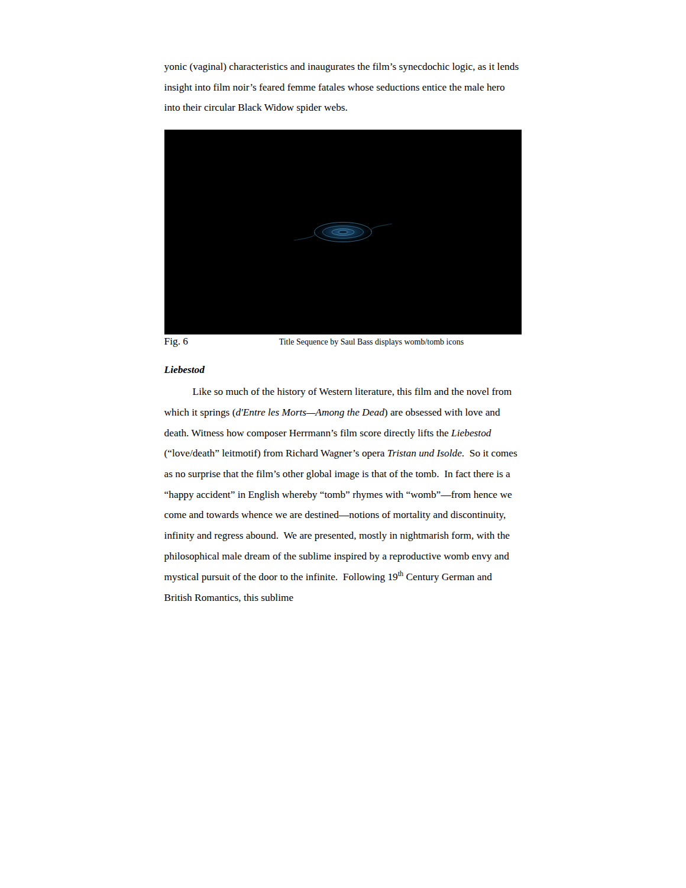yonic (vaginal) characteristics and inaugurates the film’s synecdochic logic, as it lends insight into film noir’s feared femme fatales whose seductions entice the male hero into their circular Black Widow spider webs.
Fig. 6 Title Sequence by Saul Bass displays womb/tomb icons
Liebestod
Like so much of the history of Western literature, this film and the novel from which it springs (d'Entre les Morts—Among the Dead) are obsessed with love and death. Witness how composer Herrmann’s film score directly lifts the Liebestod (“love/death” leitmotif) from Richard Wagner’s opera Tristan und Isolde. So it comes as no surprise that the film’s other global image is that of the tomb. In fact there is a “happy accident” in English whereby “tomb” rhymes with “womb”—from hence we come and towards whence we are destined—notions of mortality and discontinuity, infinity and regress abound. We are presented, mostly in nightmarish form, with the philosophical male dream of the sublime inspired by a reproductive womb envy and mystical pursuit of the door to the infinite. Following 19th Century German and British Romantics, this sublime